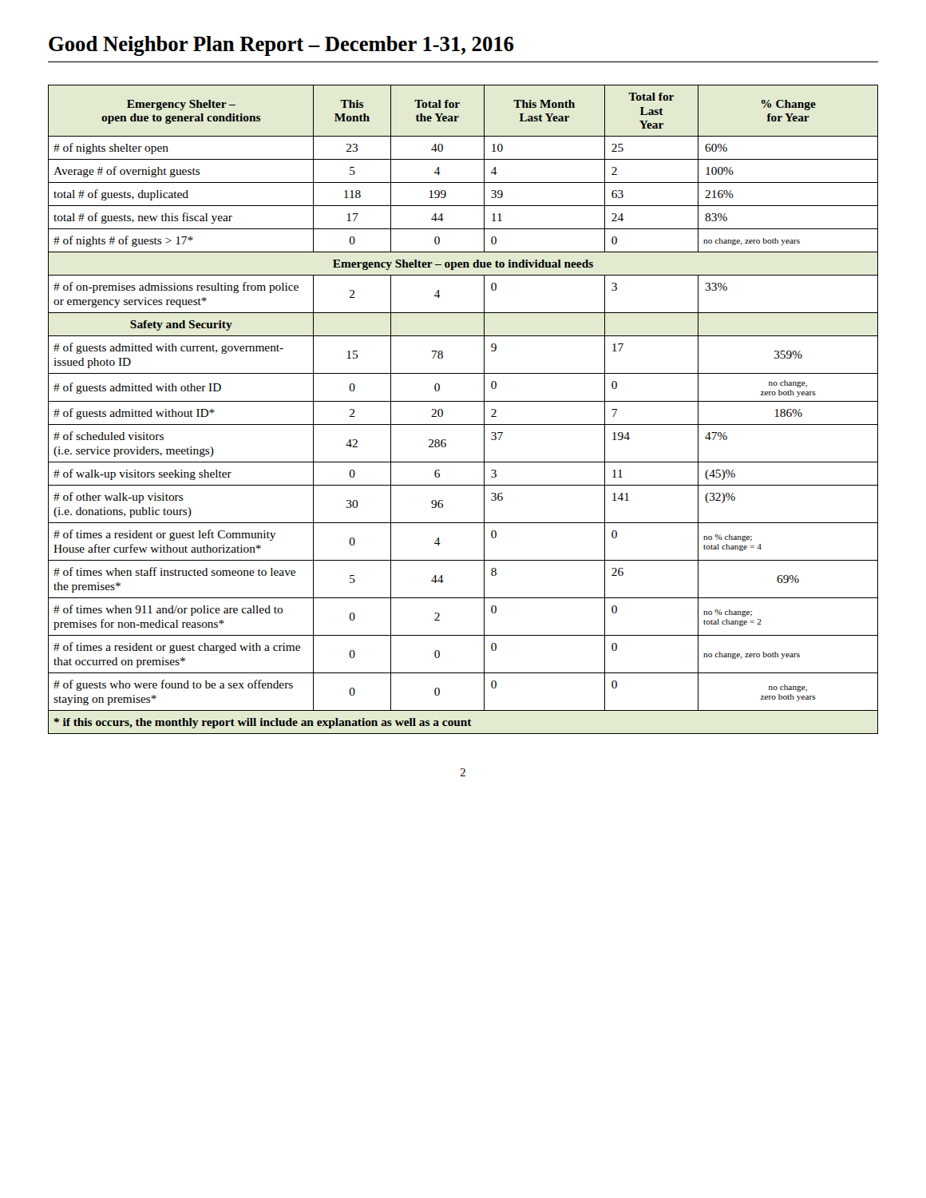Good Neighbor Plan Report – December 1-31, 2016
| Emergency Shelter – open due to general conditions | This Month | Total for the Year | This Month Last Year | Total for Last Year | % Change for Year |
| --- | --- | --- | --- | --- | --- |
| # of nights shelter open | 23 | 40 | 10 | 25 | 60% |
| Average # of overnight guests | 5 | 4 | 4 | 2 | 100% |
| total # of guests, duplicated | 118 | 199 | 39 | 63 | 216% |
| total # of guests, new this fiscal year | 17 | 44 | 11 | 24 | 83% |
| # of nights # of guests > 17* | 0 | 0 | 0 | 0 | no change, zero both years |
| Emergency Shelter – open due to individual needs |
| # of on-premises admissions resulting from police or emergency services request* | 2 | 4 | 0 | 3 | 33% |
| Safety and Security | | | | | |
| # of guests admitted with current, government-issued photo ID | 15 | 78 | 9 | 17 | 359% |
| # of guests admitted with other ID | 0 | 0 | 0 | 0 | no change, zero both years |
| # of guests admitted without ID* | 2 | 20 | 2 | 7 | 186% |
| # of scheduled visitors (i.e. service providers, meetings) | 42 | 286 | 37 | 194 | 47% |
| # of walk-up visitors seeking shelter | 0 | 6 | 3 | 11 | (45)% |
| # of other walk-up visitors (i.e. donations, public tours) | 30 | 96 | 36 | 141 | (32)% |
| # of times a resident or guest left Community House after curfew without authorization* | 0 | 4 | 0 | 0 | no % change; total change = 4 |
| # of times when staff instructed someone to leave the premises* | 5 | 44 | 8 | 26 | 69% |
| # of times when 911 and/or police are called to premises for non-medical reasons* | 0 | 2 | 0 | 0 | no % change; total change = 2 |
| # of times a resident or guest charged with a crime that occurred on premises* | 0 | 0 | 0 | 0 | no change, zero both years |
| # of guests who were found to be a sex offenders staying on premises* | 0 | 0 | 0 | 0 | no change, zero both years |
| * if this occurs, the monthly report will include an explanation as well as a count |
2